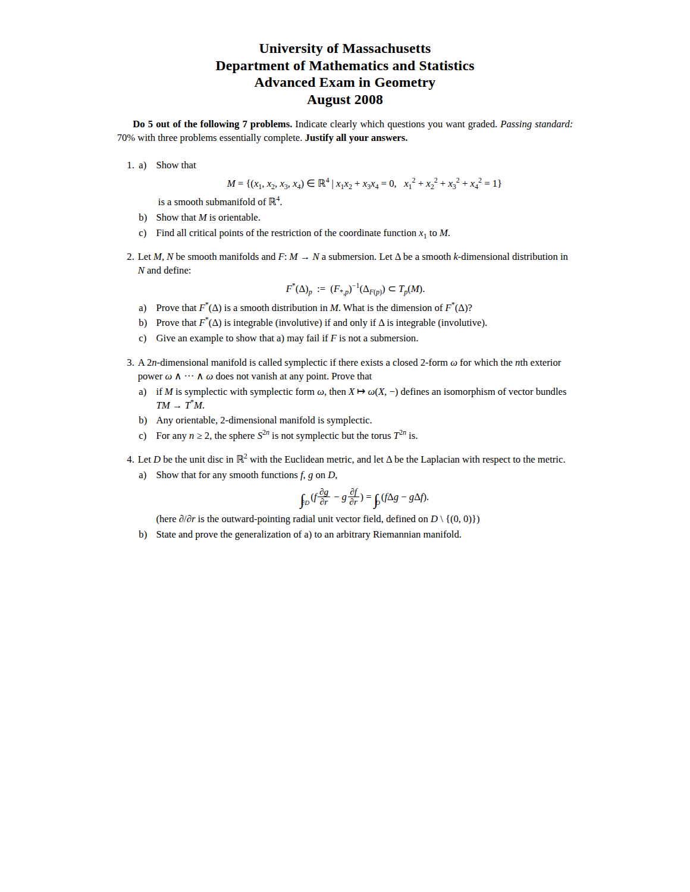University of Massachusetts
Department of Mathematics and Statistics
Advanced Exam in Geometry
August 2008
Do 5 out of the following 7 problems. Indicate clearly which questions you want graded. Passing standard: 70% with three problems essentially complete. Justify all your answers.
Show that M = {(x1, x2, x3, x4) ∈ ℝ4 | x1x2 + x3x4 = 0, x12 + x22 + x32 + x42 = 1} is a smooth submanifold of ℝ4.
Show that M is orientable.
Find all critical points of the restriction of the coordinate function x1 to M.
Let M, N be smooth manifolds and F: M → N a submersion. Let Δ be a smooth k-dimensional distribution in N and define: F*(Δ)p := (F*,p)−1(ΔF(p)) ⊂ Tp(M).
Prove that F*(Δ) is a smooth distribution in M. What is the dimension of F*(Δ)?
Prove that F*(Δ) is integrable (involutive) if and only if Δ is integrable (involutive).
Give an example to show that a) may fail if F is not a submersion.
A 2n-dimensional manifold is called symplectic if there exists a closed 2-form ω for which the nth exterior power ω ∧ ··· ∧ ω does not vanish at any point. Prove that
if M is symplectic with symplectic form ω, then X ↦ ω(X, −) defines an isomorphism of vector bundles TM → T*M.
Any orientable, 2-dimensional manifold is symplectic.
For any n ≥ 2, the sphere S2n is not symplectic but the torus T2n is.
Let D be the unit disc in ℝ2 with the Euclidean metric, and let Δ be the Laplacian with respect to the metric.
Show that for any smooth functions f, g on D, ∫∂D(f∂g∂r − g∂f∂r) = ∫D(f Δg − g Δf). (here ∂/∂r is the outward-pointing radial unit vector field, defined on D \ {(0, 0)})
State and prove the generalization of a) to an arbitrary Riemannian manifold.